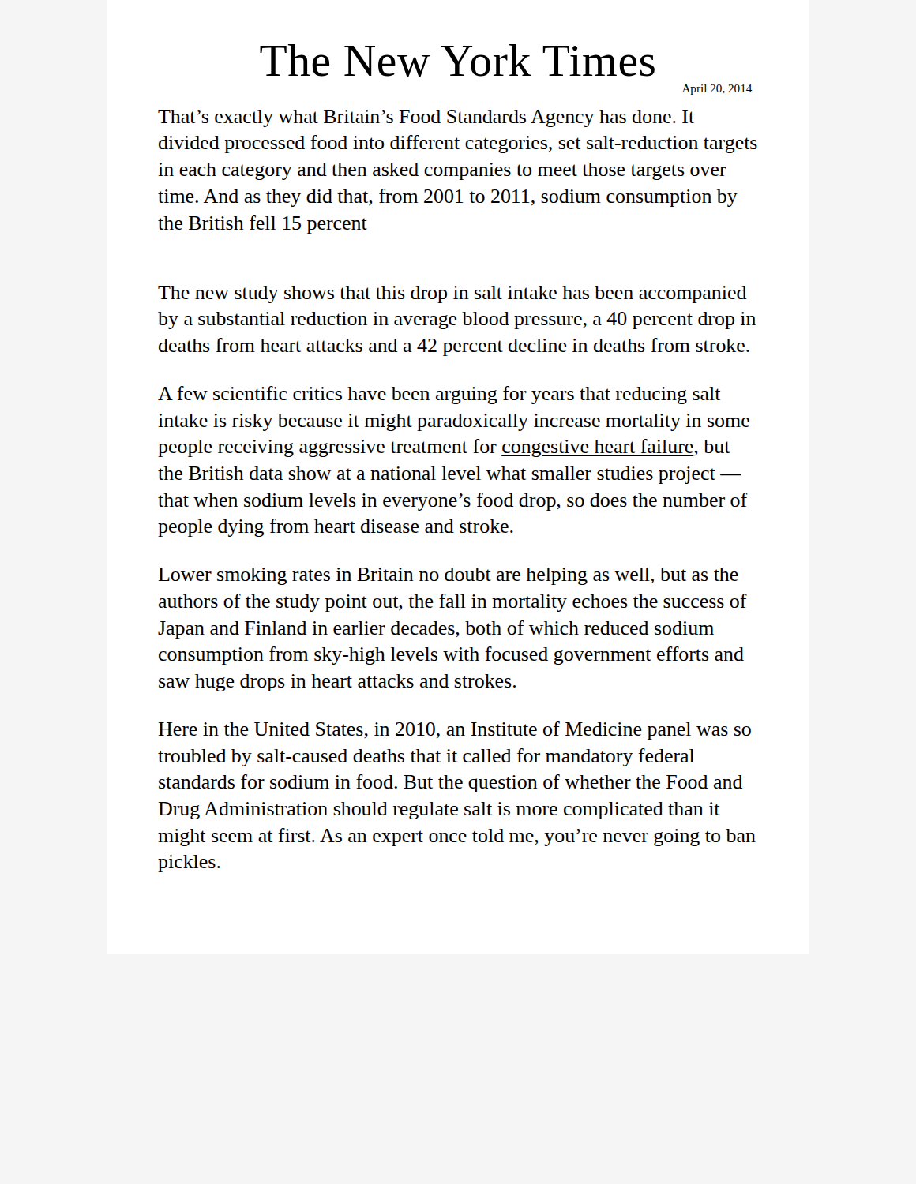The New York Times
April 20, 2014
That’s exactly what Britain’s Food Standards Agency has done. It divided processed food into different categories, set salt-reduction targets in each category and then asked companies to meet those targets over time. And as they did that, from 2001 to 2011, sodium consumption by the British fell 15 percent
The new study shows that this drop in salt intake has been accompanied by a substantial reduction in average blood pressure, a 40 percent drop in deaths from heart attacks and a 42 percent decline in deaths from stroke.
A few scientific critics have been arguing for years that reducing salt intake is risky because it might paradoxically increase mortality in some people receiving aggressive treatment for congestive heart failure, but the British data show at a national level what smaller studies project — that when sodium levels in everyone’s food drop, so does the number of people dying from heart disease and stroke.
Lower smoking rates in Britain no doubt are helping as well, but as the authors of the study point out, the fall in mortality echoes the success of Japan and Finland in earlier decades, both of which reduced sodium consumption from sky-high levels with focused government efforts and saw huge drops in heart attacks and strokes.
Here in the United States, in 2010, an Institute of Medicine panel was so troubled by salt-caused deaths that it called for mandatory federal standards for sodium in food. But the question of whether the Food and Drug Administration should regulate salt is more complicated than it might seem at first. As an expert once told me, you’re never going to ban pickles.